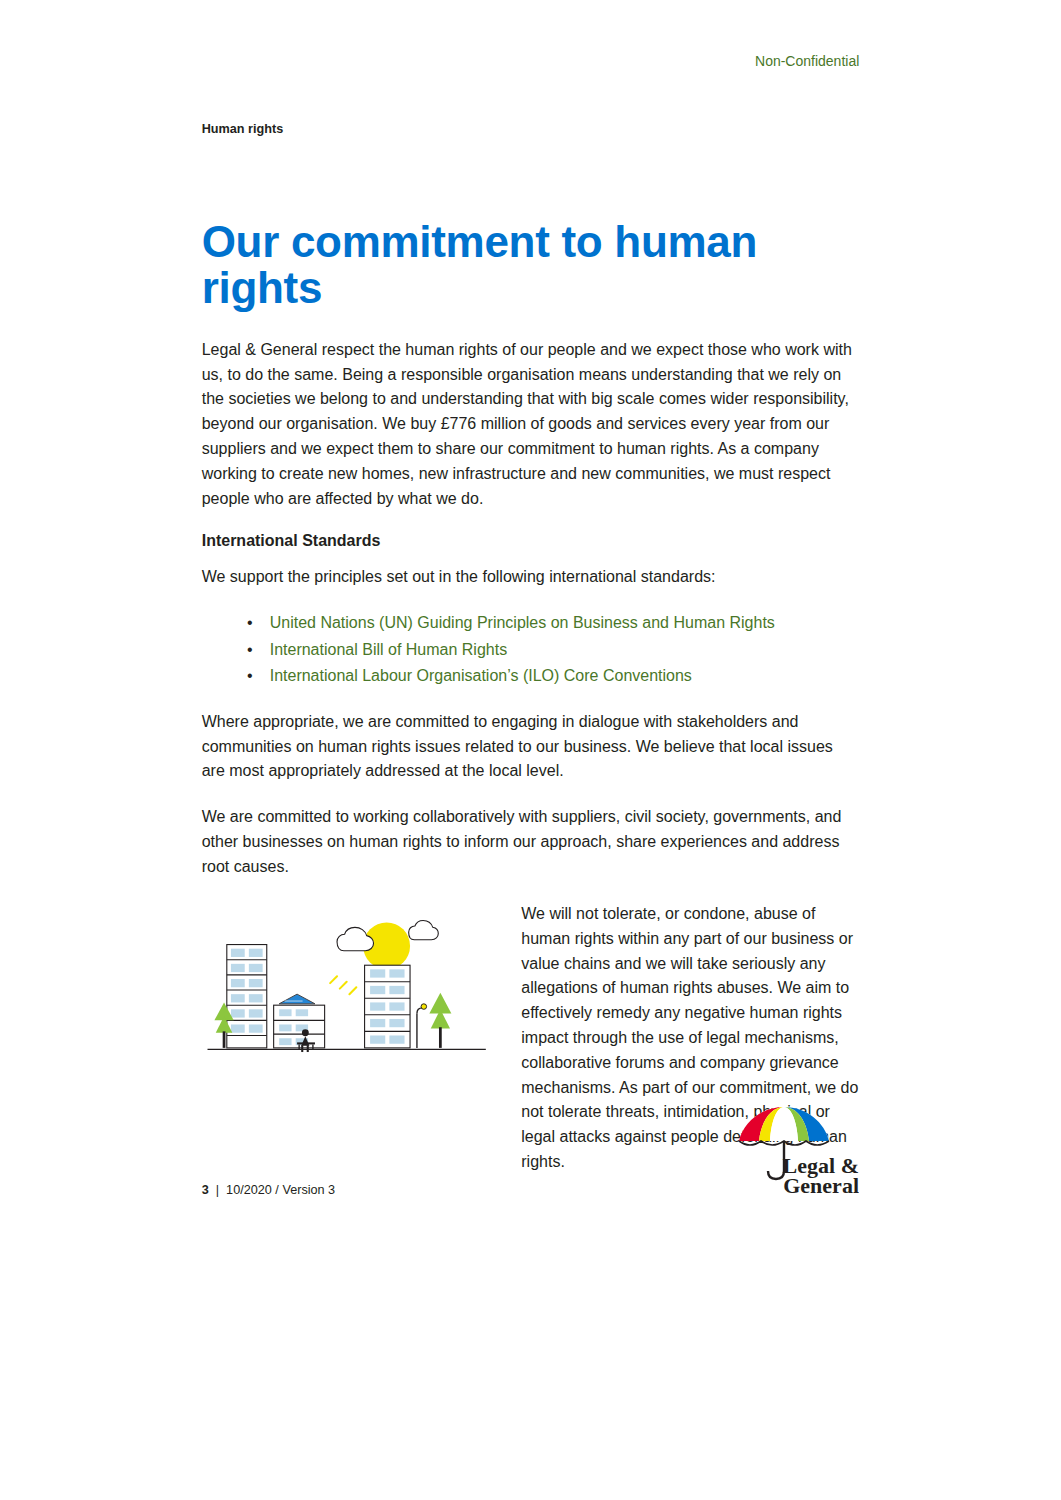Non-Confidential
Human rights
Our commitment to human rights
Legal & General respect the human rights of our people and we expect those who work with us, to do the same. Being a responsible organisation means understanding that we rely on the societies we belong to and understanding that with big scale comes wider responsibility, beyond our organisation. We buy £776 million of goods and services every year from our suppliers and we expect them to share our commitment to human rights. As a company working to create new homes, new infrastructure and new communities, we must respect people who are affected by what we do.
International Standards
We support the principles set out in the following international standards:
United Nations (UN) Guiding Principles on Business and Human Rights
International Bill of Human Rights
International Labour Organisation’s (ILO) Core Conventions
Where appropriate, we are committed to engaging in dialogue with stakeholders and communities on human rights issues related to our business. We believe that local issues are most appropriately addressed at the local level.
We are committed to working collaboratively with suppliers, civil society, governments, and other businesses on human rights to inform our approach, share experiences and address root causes.
We will not tolerate, or condone, abuse of human rights within any part of our business or value chains and we will take seriously any allegations of human rights abuses. We aim to effectively remedy any negative human rights impact through the use of legal mechanisms, collaborative forums and company grievance mechanisms. As part of our commitment, we do not tolerate threats, intimidation, physical or legal attacks against people defending human rights.
3 | 10/2020 / Version 3
Legal & General